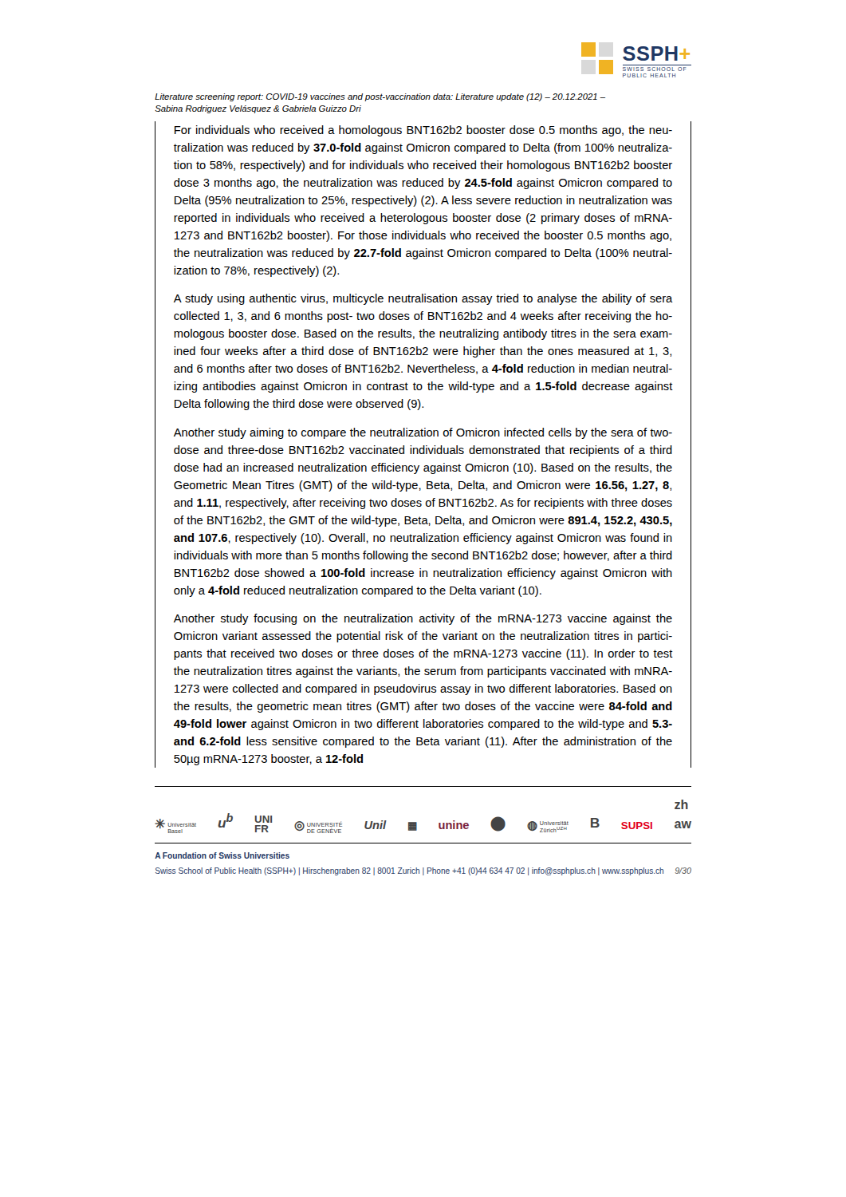SSPH+
Swiss School of
Public Health
Literature screening report: COVID-19 vaccines and post-vaccination data: Literature update (12) – 20.12.2021 –
Sabina Rodriguez Velásquez & Gabriela Guizzo Dri
For individuals who received a homologous BNT162b2 booster dose 0.5 months ago, the neutralization was reduced by 37.0-fold against Omicron compared to Delta (from 100% neutralization to 58%, respectively) and for individuals who received their homologous BNT162b2 booster dose 3 months ago, the neutralization was reduced by 24.5-fold against Omicron compared to Delta (95% neutralization to 25%, respectively) (2). A less severe reduction in neutralization was reported in individuals who received a heterologous booster dose (2 primary doses of mRNA-1273 and BNT162b2 booster). For those individuals who received the booster 0.5 months ago, the neutralization was reduced by 22.7-fold against Omicron compared to Delta (100% neutralization to 78%, respectively) (2).
A study using authentic virus, multicycle neutralisation assay tried to analyse the ability of sera collected 1, 3, and 6 months post- two doses of BNT162b2 and 4 weeks after receiving the homologous booster dose. Based on the results, the neutralizing antibody titres in the sera examined four weeks after a third dose of BNT162b2 were higher than the ones measured at 1, 3, and 6 months after two doses of BNT162b2. Nevertheless, a 4-fold reduction in median neutralizing antibodies against Omicron in contrast to the wild-type and a 1.5-fold decrease against Delta following the third dose were observed (9).
Another study aiming to compare the neutralization of Omicron infected cells by the sera of two-dose and three-dose BNT162b2 vaccinated individuals demonstrated that recipients of a third dose had an increased neutralization efficiency against Omicron (10). Based on the results, the Geometric Mean Titres (GMT) of the wild-type, Beta, Delta, and Omicron were 16.56, 1.27, 8, and 1.11, respectively, after receiving two doses of BNT162b2. As for recipients with three doses of the BNT162b2, the GMT of the wild-type, Beta, Delta, and Omicron were 891.4, 152.2, 430.5, and 107.6, respectively (10). Overall, no neutralization efficiency against Omicron was found in individuals with more than 5 months following the second BNT162b2 dose; however, after a third BNT162b2 dose showed a 100-fold increase in neutralization efficiency against Omicron with only a 4-fold reduced neutralization compared to the Delta variant (10).
Another study focusing on the neutralization activity of the mRNA-1273 vaccine against the Omicron variant assessed the potential risk of the variant on the neutralization titres in participants that received two doses or three doses of the mRNA-1273 vaccine (11). In order to test the neutralization titres against the variants, the serum from participants vaccinated with mNRA-1273 were collected and compared in pseudovirus assay in two different laboratories. Based on the results, the geometric mean titres (GMT) after two doses of the vaccine were 84-fold and 49-fold lower against Omicron in two different laboratories compared to the wild-type and 5.3- and 6.2-fold less sensitive compared to the Beta variant (11). After the administration of the 50µg mRNA-1273 booster, a 12-fold
✳Universität
Basel
ub
UNI
FR
◎UNIVERSITÉ
DE GENÈVE
Unil
▦
unine
⬤
◍Universität
ZürichUZH
B
SUPSI
zh
aw
A Foundation of Swiss Universities
Swiss School of Public Health (SSPH+) | Hirschengraben 82 | 8001 Zurich | Phone +41 (0)44 634 47 02 | info@ssphplus.ch | www.ssphplus.ch
9/30